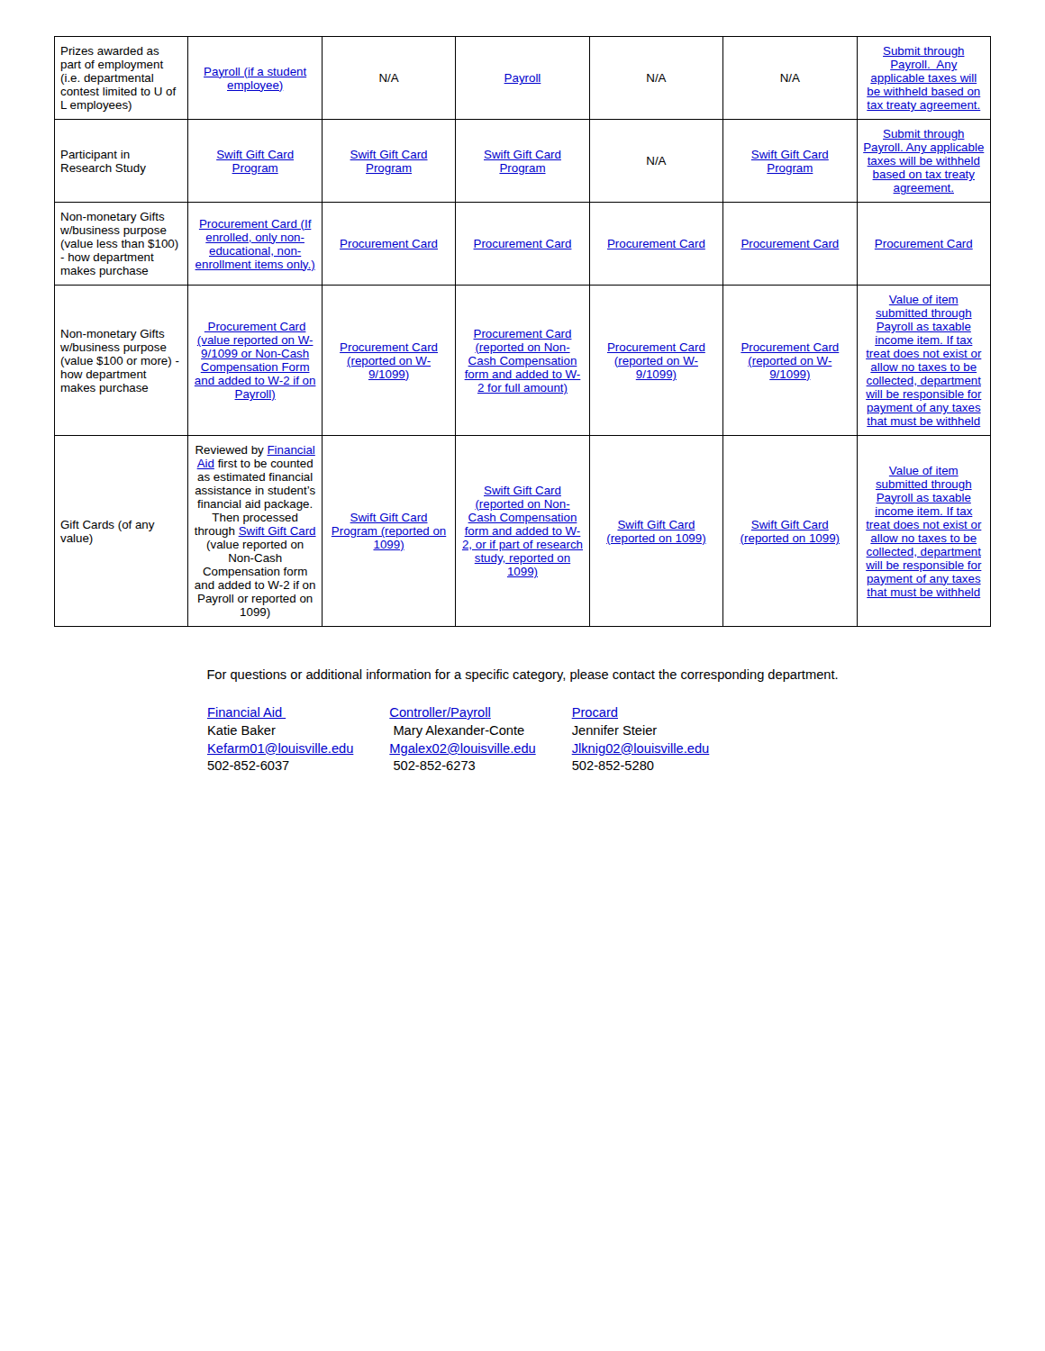| Prizes awarded as part of employment (i.e. departmental contest limited to U of L employees) | Payroll (if a student employee) | N/A | Payroll | N/A | N/A | Submit through Payroll. Any applicable taxes will be withheld based on tax treaty agreement. |
| Participant in Research Study | Swift Gift Card Program | Swift Gift Card Program | Swift Gift Card Program | N/A | Swift Gift Card Program | Submit through Payroll. Any applicable taxes will be withheld based on tax treaty agreement. |
| Non-monetary Gifts w/business purpose (value less than $100) - how department makes purchase | Procurement Card (If enrolled, only non-educational, non-enrollment items only.) | Procurement Card | Procurement Card | Procurement Card | Procurement Card | Procurement Card |
| Non-monetary Gifts w/business purpose (value $100 or more) - how department makes purchase | Procurement Card (value reported on W-9/1099 or Non-Cash Compensation Form and added to W-2 if on Payroll) | Procurement Card (reported on W-9/1099) | Procurement Card (reported on Non-Cash Compensation form and added to W-2 for full amount) | Procurement Card (reported on W-9/1099) | Procurement Card (reported on W-9/1099) | Value of item submitted through Payroll as taxable income item. If tax treat does not exist or allow no taxes to be collected, department will be responsible for payment of any taxes that must be withheld |
| Gift Cards (of any value) | Reviewed by Financial Aid first to be counted as estimated financial assistance in student’s financial aid package. Then processed through Swift Gift Card (value reported on Non-Cash Compensation form and added to W-2 if on Payroll or reported on 1099) | Swift Gift Card Program (reported on 1099) | Swift Gift Card (reported on Non-Cash Compensation form and added to W-2, or if part of research study, reported on 1099) | Swift Gift Card (reported on 1099) | Swift Gift Card (reported on 1099) | Value of item submitted through Payroll as taxable income item. If tax treat does not exist or allow no taxes to be collected, department will be responsible for payment of any taxes that must be withheld |
For questions or additional information for a specific category, please contact the corresponding department.
| Financial Aid Katie Baker Kefarm01@louisville.edu 502-852-6037 | Controller/Payroll Mary Alexander-Conte Mgalex02@louisville.edu 502-852-6273 | Procard Jennifer Steier Jlknig02@louisville.edu 502-852-5280 |